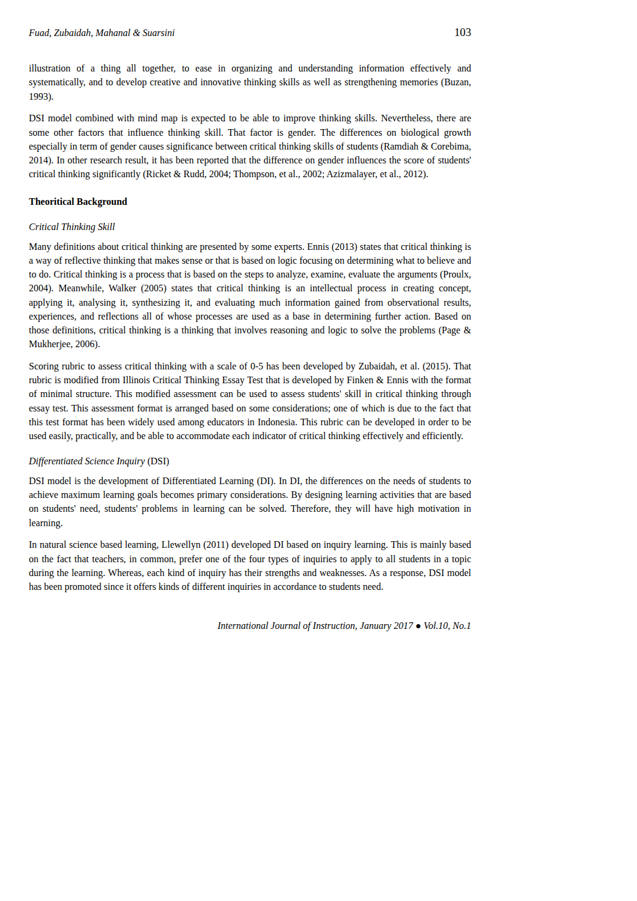Fuad, Zubaidah, Mahanal & Suarsini 103
illustration of a thing all together, to ease in organizing and understanding information effectively and systematically, and to develop creative and innovative thinking skills as well as strengthening memories (Buzan, 1993).
DSI model combined with mind map is expected to be able to improve thinking skills. Nevertheless, there are some other factors that influence thinking skill. That factor is gender. The differences on biological growth especially in term of gender causes significance between critical thinking skills of students (Ramdiah & Corebima, 2014). In other research result, it has been reported that the difference on gender influences the score of students' critical thinking significantly (Ricket & Rudd, 2004; Thompson, et al., 2002; Azizmalayer, et al., 2012).
Theoritical Background
Critical Thinking Skill
Many definitions about critical thinking are presented by some experts. Ennis (2013) states that critical thinking is a way of reflective thinking that makes sense or that is based on logic focusing on determining what to believe and to do. Critical thinking is a process that is based on the steps to analyze, examine, evaluate the arguments (Proulx, 2004). Meanwhile, Walker (2005) states that critical thinking is an intellectual process in creating concept, applying it, analysing it, synthesizing it, and evaluating much information gained from observational results, experiences, and reflections all of whose processes are used as a base in determining further action. Based on those definitions, critical thinking is a thinking that involves reasoning and logic to solve the problems (Page & Mukherjee, 2006).
Scoring rubric to assess critical thinking with a scale of 0-5 has been developed by Zubaidah, et al. (2015). That rubric is modified from Illinois Critical Thinking Essay Test that is developed by Finken & Ennis with the format of minimal structure. This modified assessment can be used to assess students' skill in critical thinking through essay test. This assessment format is arranged based on some considerations; one of which is due to the fact that this test format has been widely used among educators in Indonesia. This rubric can be developed in order to be used easily, practically, and be able to accommodate each indicator of critical thinking effectively and efficiently.
Differentiated Science Inquiry (DSI)
DSI model is the development of Differentiated Learning (DI). In DI, the differences on the needs of students to achieve maximum learning goals becomes primary considerations. By designing learning activities that are based on students' need, students' problems in learning can be solved. Therefore, they will have high motivation in learning.
In natural science based learning, Llewellyn (2011) developed DI based on inquiry learning. This is mainly based on the fact that teachers, in common, prefer one of the four types of inquiries to apply to all students in a topic during the learning. Whereas, each kind of inquiry has their strengths and weaknesses. As a response, DSI model has been promoted since it offers kinds of different inquiries in accordance to students need.
International Journal of Instruction, January 2017 ● Vol.10, No.1